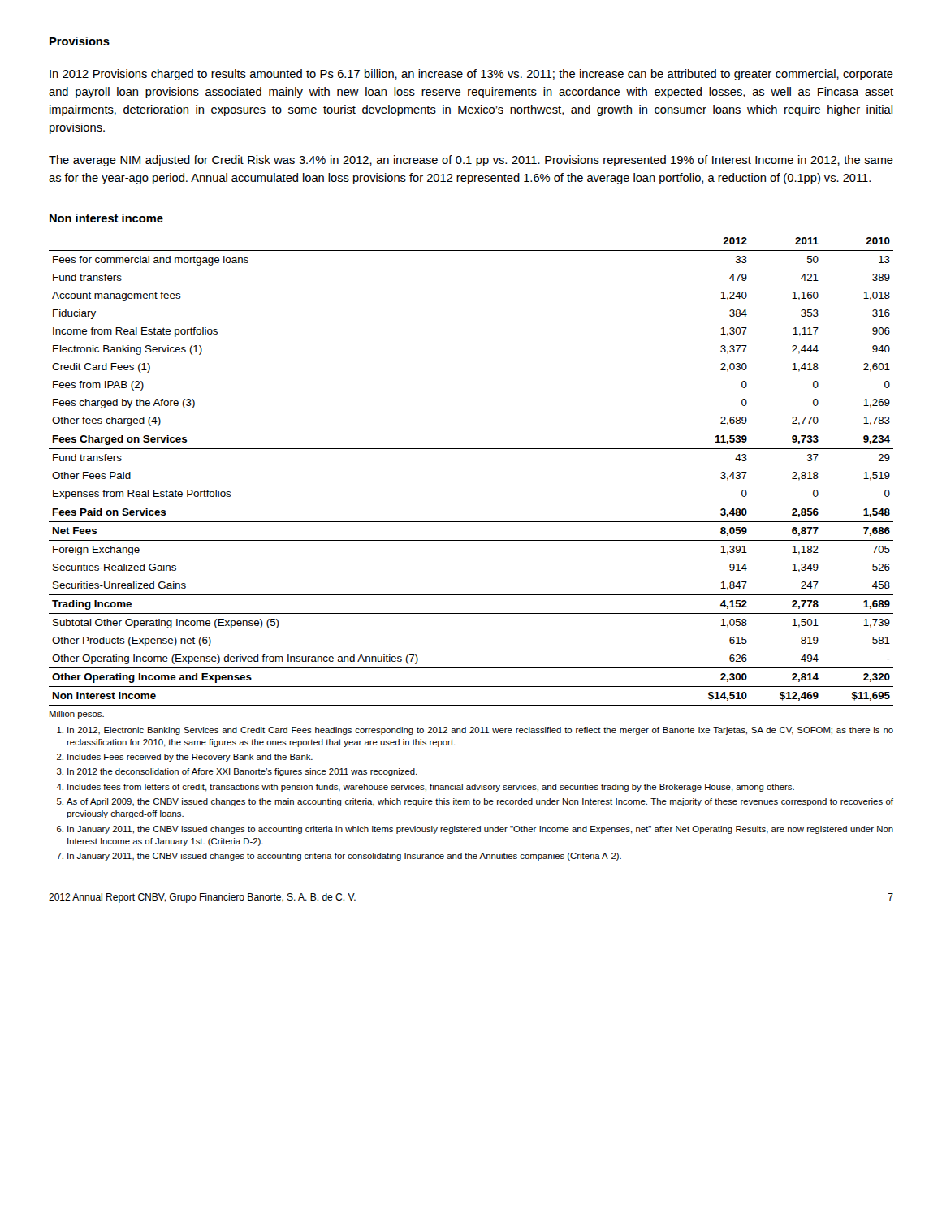Provisions
In 2012 Provisions charged to results amounted to Ps 6.17 billion, an increase of 13% vs. 2011; the increase can be attributed to greater commercial, corporate and payroll loan provisions associated mainly with new loan loss reserve requirements in accordance with expected losses, as well as Fincasa asset impairments, deterioration in exposures to some tourist developments in Mexico’s northwest, and growth in consumer loans which require higher initial provisions.
The average NIM adjusted for Credit Risk was 3.4% in 2012, an increase of 0.1 pp vs. 2011. Provisions represented 19% of Interest Income in 2012, the same as for the year-ago period. Annual accumulated loan loss provisions for 2012 represented 1.6% of the average loan portfolio, a reduction of (0.1pp) vs. 2011.
Non interest income
| | 2012 | 2011 | 2010 |
| --- | --- | --- | --- |
| Fees for commercial and mortgage loans | 33 | 50 | 13 |
| Fund transfers | 479 | 421 | 389 |
| Account management fees | 1,240 | 1,160 | 1,018 |
| Fiduciary | 384 | 353 | 316 |
| Income from Real Estate portfolios | 1,307 | 1,117 | 906 |
| Electronic Banking Services (1) | 3,377 | 2,444 | 940 |
| Credit Card Fees (1) | 2,030 | 1,418 | 2,601 |
| Fees from IPAB (2) | 0 | 0 | 0 |
| Fees charged by the Afore (3) | 0 | 0 | 1,269 |
| Other fees charged (4) | 2,689 | 2,770 | 1,783 |
| Fees Charged on Services | 11,539 | 9,733 | 9,234 |
| Fund transfers | 43 | 37 | 29 |
| Other Fees Paid | 3,437 | 2,818 | 1,519 |
| Expenses from Real Estate Portfolios | 0 | 0 | 0 |
| Fees Paid on Services | 3,480 | 2,856 | 1,548 |
| Net Fees | 8,059 | 6,877 | 7,686 |
| Foreign Exchange | 1,391 | 1,182 | 705 |
| Securities-Realized Gains | 914 | 1,349 | 526 |
| Securities-Unrealized Gains | 1,847 | 247 | 458 |
| Trading Income | 4,152 | 2,778 | 1,689 |
| Subtotal Other Operating Income (Expense) (5) | 1,058 | 1,501 | 1,739 |
| Other Products (Expense) net (6) | 615 | 819 | 581 |
| Other Operating Income (Expense) derived from Insurance and Annuities (7) | 626 | 494 | - |
| Other Operating Income and Expenses | 2,300 | 2,814 | 2,320 |
| Non Interest Income | $14,510 | $12,469 | $11,695 |
Million pesos.
In 2012, Electronic Banking Services and Credit Card Fees headings corresponding to 2012 and 2011 were reclassified to reflect the merger of Banorte Ixe Tarjetas, SA de CV, SOFOM; as there is no reclassification for 2010, the same figures as the ones reported that year are used in this report.
Includes Fees received by the Recovery Bank and the Bank.
In 2012 the deconsolidation of Afore XXI Banorte’s figures since 2011 was recognized.
Includes fees from letters of credit, transactions with pension funds, warehouse services, financial advisory services, and securities trading by the Brokerage House, among others.
As of April 2009, the CNBV issued changes to the main accounting criteria, which require this item to be recorded under Non Interest Income. The majority of these revenues correspond to recoveries of previously charged-off loans.
In January 2011, the CNBV issued changes to accounting criteria in which items previously registered under "Other Income and Expenses, net" after Net Operating Results, are now registered under Non Interest Income as of January 1st. (Criteria D-2).
In January 2011, the CNBV issued changes to accounting criteria for consolidating Insurance and the Annuities companies (Criteria A-2).
2012 Annual Report CNBV, Grupo Financiero Banorte, S. A. B. de C. V. 7